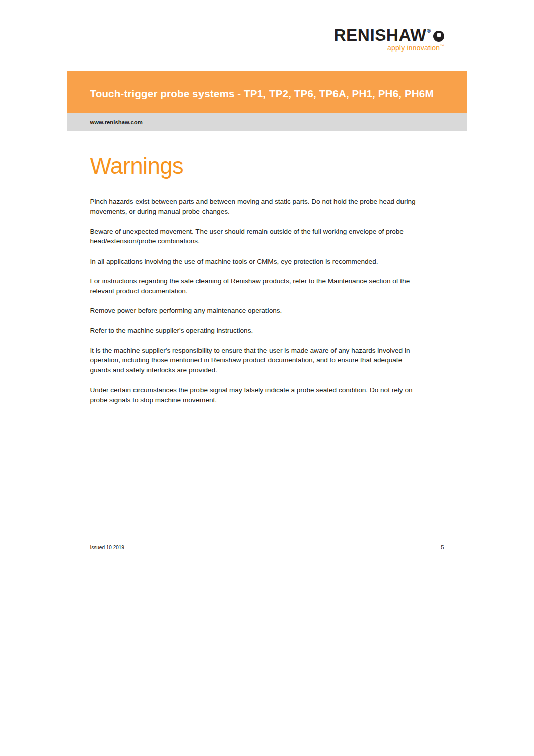RENISHAW®
apply innovation™
Touch-trigger probe systems - TP1, TP2, TP6, TP6A, PH1, PH6, PH6M
www.renishaw.com
Warnings
Pinch hazards exist between parts and between moving and static parts. Do not hold the probe head during movements, or during manual probe changes.
Beware of unexpected movement. The user should remain outside of the full working envelope of probe head/extension/probe combinations.
In all applications involving the use of machine tools or CMMs, eye protection is recommended.
For instructions regarding the safe cleaning of Renishaw products, refer to the Maintenance section of the relevant product documentation.
Remove power before performing any maintenance operations.
Refer to the machine supplier's operating instructions.
It is the machine supplier's responsibility to ensure that the user is made aware of any hazards involved in operation, including those mentioned in Renishaw product documentation, and to ensure that adequate guards and safety interlocks are provided.
Under certain circumstances the probe signal may falsely indicate a probe seated condition. Do not rely on probe signals to stop machine movement.
Issued 10 2019
5